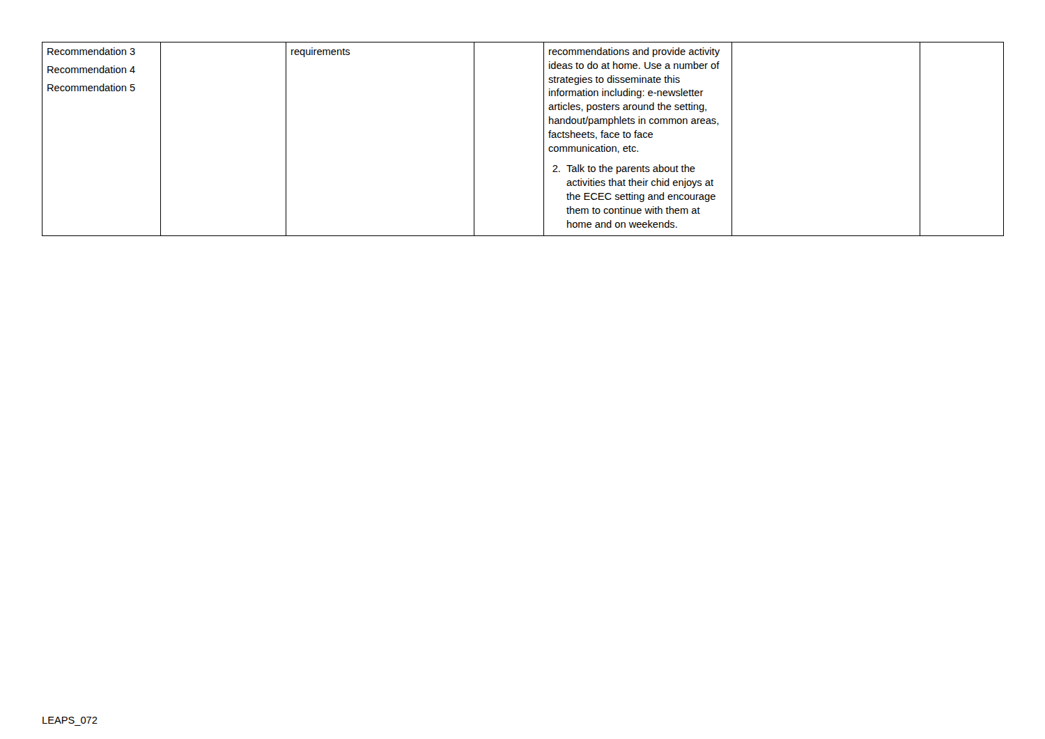| Recommendation 3 Recommendation 4 Recommendation 5 | | requirements | | recommendations and provide activity ideas to do at home. Use a number of strategies to disseminate this information including: e-newsletter articles, posters around the setting, handout/pamphlets in common areas, factsheets, face to face communication, etc. Talk to the parents about the activities that their chid enjoys at the ECEC setting and encourage them to continue with them at home and on weekends. | | |
LEAPS_072